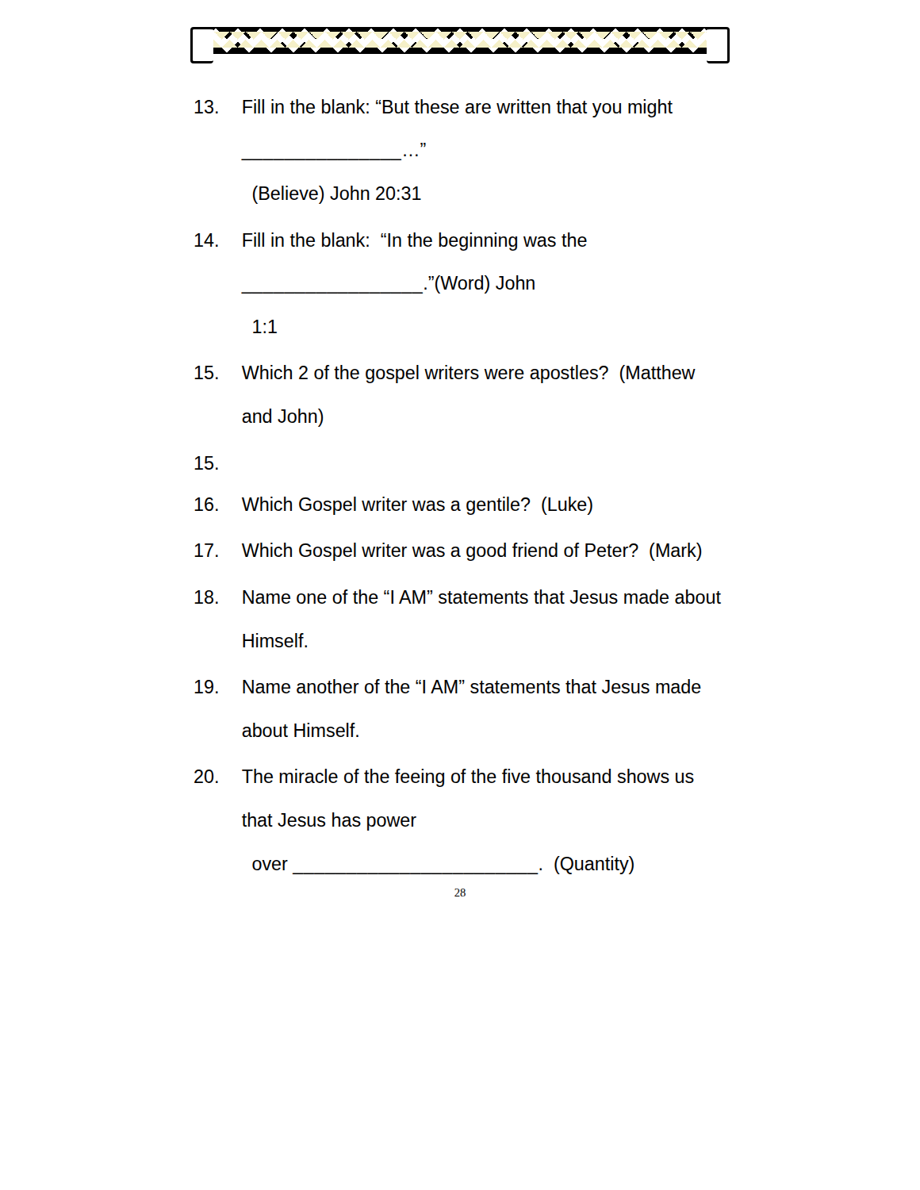Fill in the blank: “But these are written that you might _______________…” (Believe) John 20:31
Fill in the blank: “In the beginning was the _________________.”(Word) John 1:1
Which 2 of the gospel writers were apostles? (Matthew and John)
Which Gospel writer was a gentile? (Luke)
Which Gospel writer was a good friend of Peter? (Mark)
Name one of the “I AM” statements that Jesus made about Himself.
Name another of the “I AM” statements that Jesus made about Himself.
The miracle of the feeing of the five thousand shows us that Jesus has power over _______________________. (Quantity)
28